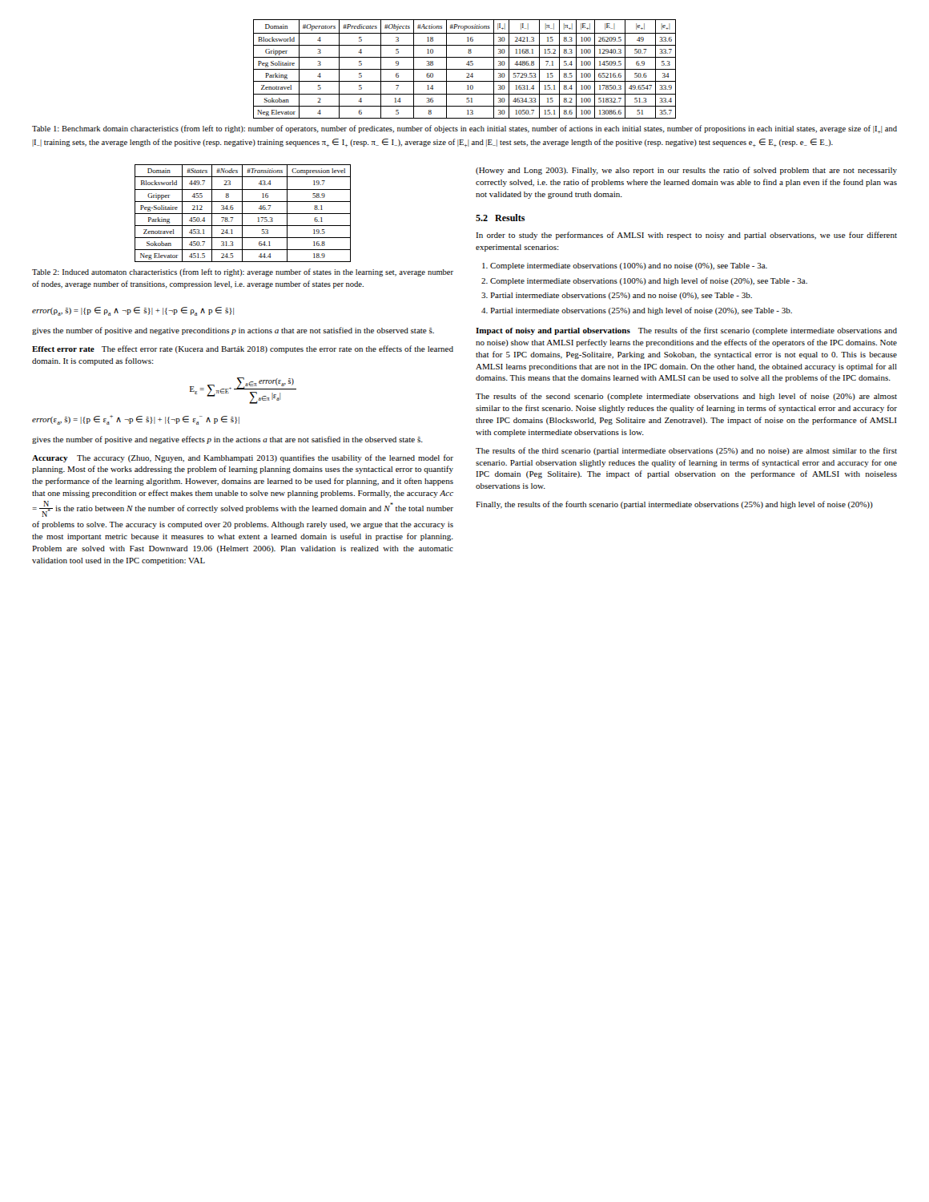| Domain | # Operators | # Predicates | # Objects | # Actions | # Propositions | /I + / | /I − / | /π − / | /π + / | /E + / | /E − / | /e + / | /e + / |
| --- | --- | --- | --- | --- | --- | --- | --- | --- | --- | --- | --- | --- | --- |
| Blocksworld | 4 | 5 | 3 | 18 | 16 | 30 | 2421.3 | 15 | 8.3 | 100 | 26209.5 | 49 | 33.6 |
| Gripper | 3 | 4 | 5 | 10 | 8 | 30 | 1168.1 | 15.2 | 8.3 | 100 | 12940.3 | 50.7 | 33.7 |
| Peg Solitaire | 3 | 5 | 9 | 38 | 45 | 30 | 4486.8 | 7.1 | 5.4 | 100 | 14509.5 | 6.9 | 5.3 |
| Parking | 4 | 5 | 6 | 60 | 24 | 30 | 5729.53 | 15 | 8.5 | 100 | 65216.6 | 50.6 | 34 |
| Zenotravel | 5 | 5 | 7 | 14 | 10 | 30 | 1631.4 | 15.1 | 8.4 | 100 | 17850.3 | 49.6547 | 33.9 |
| Sokoban | 2 | 4 | 14 | 36 | 51 | 30 | 4634.33 | 15 | 8.2 | 100 | 51832.7 | 51.3 | 33.4 |
| Neg Elevator | 4 | 6 | 5 | 8 | 13 | 30 | 1050.7 | 15.1 | 8.6 | 100 | 13086.6 | 51 | 35.7 |
Table 1: Benchmark domain characteristics (from left to right): number of operators, number of predicates, number of objects in each initial states, number of actions in each initial states, number of propositions in each initial states, average size of |I+| and |I−| training sets, the average length of the positive (resp. negative) training sequences π+ ∈ I+ (resp. π− ∈ I−), average size of |E+| and |E−| test sets, the average length of the positive (resp. negative) test sequences e+ ∈ E+ (resp. e− ∈ E−).
| Domain | # States | # Nodes | # Transitions | Compression level |
| --- | --- | --- | --- | --- |
| Blocksworld | 449.7 | 23 | 43.4 | 19.7 |
| Gripper | 455 | 8 | 16 | 58.9 |
| Peg-Solitaire | 212 | 34.6 | 46.7 | 8.1 |
| Parking | 450.4 | 78.7 | 175.3 | 6.1 |
| Zenotravel | 453.1 | 24.1 | 53 | 19.5 |
| Sokoban | 450.7 | 31.3 | 64.1 | 16.8 |
| Neg Elevator | 451.5 | 24.5 | 44.4 | 18.9 |
Table 2: Induced automaton characteristics (from left to right): average number of states in the learning set, average number of nodes, average number of transitions, compression level, i.e. average number of states per node.
error(ρa, ŝ) = |{p ∈ ρa ∧ ¬p ∈ ŝ}| + |{¬p ∈ ρa ∧ p ∈ ŝ}|
gives the number of positive and negative preconditions p in actions a that are not satisfied in the observed state ŝ.
Effect error rate The effect error rate (Kucera and Barták 2018) computes the error rate on the effects of the learned domain. It is computed as follows:
Eε = ∑π∈E+ ∑a∈π error(εa, ŝ) ∑a∈π |εa|
error(εa, ŝ) = |{p ∈ εa+ ∧ ¬p ∈ ŝ}| + |{¬p ∈ εa− ∧ p ∈ ŝ}|
gives the number of positive and negative effects p in the actions a that are not satisfied in the observed state ŝ.
Accuracy The accuracy (Zhuo, Nguyen, and Kambhampati 2013) quantifies the usability of the learned model for planning. Most of the works addressing the problem of learning planning domains uses the syntactical error to quantify the performance of the learning algorithm. However, domains are learned to be used for planning, and it often happens that one missing precondition or effect makes them unable to solve new planning problems. Formally, the accuracy Acc = NN* is the ratio between N the number of correctly solved problems with the learned domain and N* the total number of problems to solve. The accuracy is computed over 20 problems. Although rarely used, we argue that the accuracy is the most important metric because it measures to what extent a learned domain is useful in practise for planning. Problem are solved with Fast Downward 19.06 (Helmert 2006). Plan validation is realized with the automatic validation tool used in the IPC competition: VAL
(Howey and Long 2003). Finally, we also report in our results the ratio of solved problem that are not necessarily correctly solved, i.e. the ratio of problems where the learned domain was able to find a plan even if the found plan was not validated by the ground truth domain.
5.2 Results
In order to study the performances of AMLSI with respect to noisy and partial observations, we use four different experimental scenarios:
Complete intermediate observations (100%) and no noise (0%), see Table - 3a.
Complete intermediate observations (100%) and high level of noise (20%), see Table - 3a.
Partial intermediate observations (25%) and no noise (0%), see Table - 3b.
Partial intermediate observations (25%) and high level of noise (20%), see Table - 3b.
Impact of noisy and partial observations The results of the first scenario (complete intermediate observations and no noise) show that AMLSI perfectly learns the preconditions and the effects of the operators of the IPC domains. Note that for 5 IPC domains, Peg-Solitaire, Parking and Sokoban, the syntactical error is not equal to 0. This is because AMLSI learns preconditions that are not in the IPC domain. On the other hand, the obtained accuracy is optimal for all domains. This means that the domains learned with AMLSI can be used to solve all the problems of the IPC domains.
The results of the second scenario (complete intermediate observations and high level of noise (20%) are almost similar to the first scenario. Noise slightly reduces the quality of learning in terms of syntactical error and accuracy for three IPC domains (Blocksworld, Peg Solitaire and Zenotravel). The impact of noise on the performance of AMSLI with complete intermediate observations is low.
The results of the third scenario (partial intermediate observations (25%) and no noise) are almost similar to the first scenario. Partial observation slightly reduces the quality of learning in terms of syntactical error and accuracy for one IPC domain (Peg Solitaire). The impact of partial observation on the performance of AMLSI with noiseless observations is low.
Finally, the results of the fourth scenario (partial intermediate observations (25%) and high level of noise (20%))